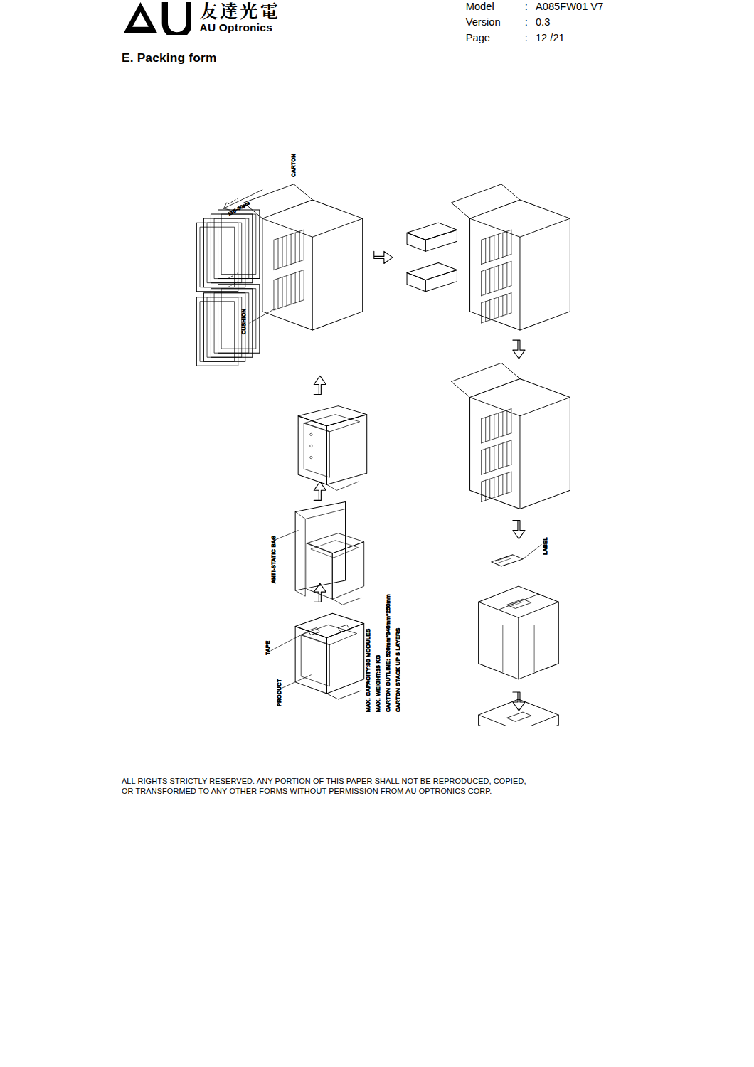友達光電
AU Optronics
| Model | : | A085FW01 V7 |
| Version | : | 0.3 |
| Page | : | 12 /21 |
E. Packing form
TAPE PRODUCT MAX. CAPACITY:30 MODULES MAX. WEIGHT:15 KG CARTON OUTLINE: 520mm*340mm*250mm CARTON STACK UP 5 LAYERS ANTI-STATIC BAG x15~30pcs CUSHION CARTON LABEL
ALL RIGHTS STRICTLY RESERVED. ANY PORTION OF THIS PAPER SHALL NOT BE REPRODUCED, COPIED,
OR TRANSFORMED TO ANY OTHER FORMS WITHOUT PERMISSION FROM AU OPTRONICS CORP.